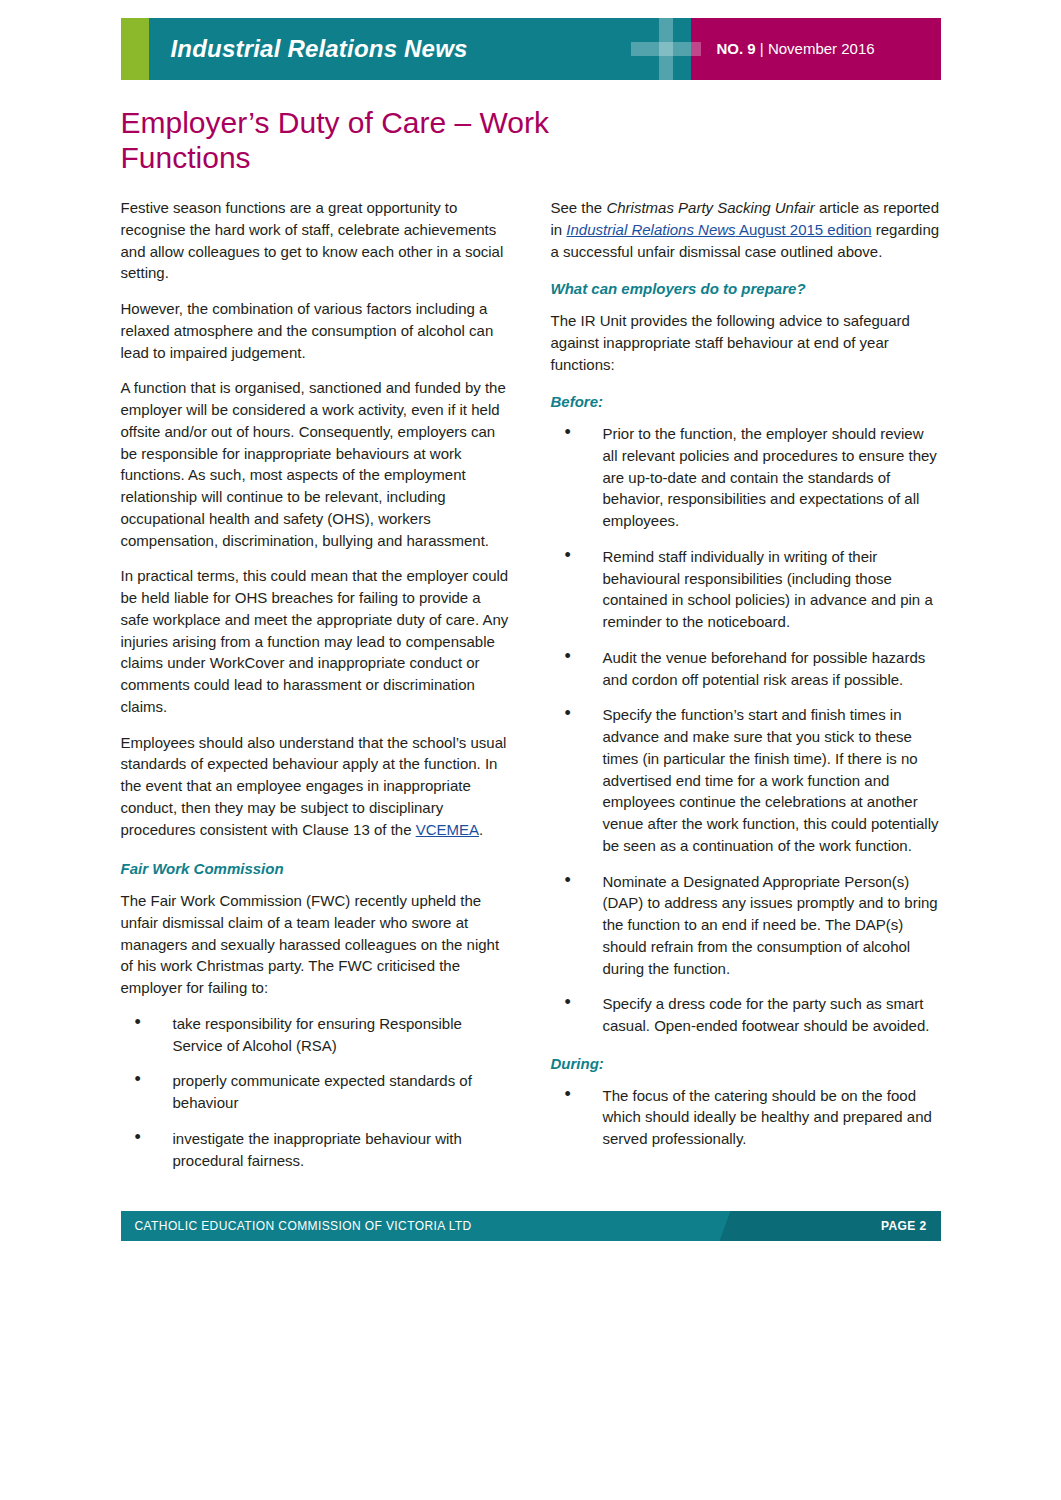Industrial Relations News
NO. 9 | November 2016
Employer’s Duty of Care – Work Functions
Festive season functions are a great opportunity to recognise the hard work of staff, celebrate achievements and allow colleagues to get to know each other in a social setting.
However, the combination of various factors including a relaxed atmosphere and the consumption of alcohol can lead to impaired judgement.
A function that is organised, sanctioned and funded by the employer will be considered a work activity, even if it held offsite and/or out of hours. Consequently, employers can be responsible for inappropriate behaviours at work functions. As such, most aspects of the employment relationship will continue to be relevant, including occupational health and safety (OHS), workers compensation, discrimination, bullying and harassment.
In practical terms, this could mean that the employer could be held liable for OHS breaches for failing to provide a safe workplace and meet the appropriate duty of care. Any injuries arising from a function may lead to compensable claims under WorkCover and inappropriate conduct or comments could lead to harassment or discrimination claims.
Employees should also understand that the school’s usual standards of expected behaviour apply at the function. In the event that an employee engages in inappropriate conduct, then they may be subject to disciplinary procedures consistent with Clause 13 of the VCEMEA.
Fair Work Commission
The Fair Work Commission (FWC) recently upheld the unfair dismissal claim of a team leader who swore at managers and sexually harassed colleagues on the night of his work Christmas party. The FWC criticised the employer for failing to:
take responsibility for ensuring Responsible Service of Alcohol (RSA)
properly communicate expected standards of behaviour
investigate the inappropriate behaviour with procedural fairness.
See the Christmas Party Sacking Unfair article as reported in Industrial Relations News August 2015 edition regarding a successful unfair dismissal case outlined above.
What can employers do to prepare?
The IR Unit provides the following advice to safeguard against inappropriate staff behaviour at end of year functions:
Before:
Prior to the function, the employer should review all relevant policies and procedures to ensure they are up-to-date and contain the standards of behavior, responsibilities and expectations of all employees.
Remind staff individually in writing of their behavioural responsibilities (including those contained in school policies) in advance and pin a reminder to the noticeboard.
Audit the venue beforehand for possible hazards and cordon off potential risk areas if possible.
Specify the function’s start and finish times in advance and make sure that you stick to these times (in particular the finish time). If there is no advertised end time for a work function and employees continue the celebrations at another venue after the work function, this could potentially be seen as a continuation of the work function.
Nominate a Designated Appropriate Person(s) (DAP) to address any issues promptly and to bring the function to an end if need be. The DAP(s) should refrain from the consumption of alcohol during the function.
Specify a dress code for the party such as smart casual. Open-ended footwear should be avoided.
During:
The focus of the catering should be on the food which should ideally be healthy and prepared and served professionally.
CATHOLIC EDUCATION COMMISSION OF VICTORIA LTD
PAGE 2